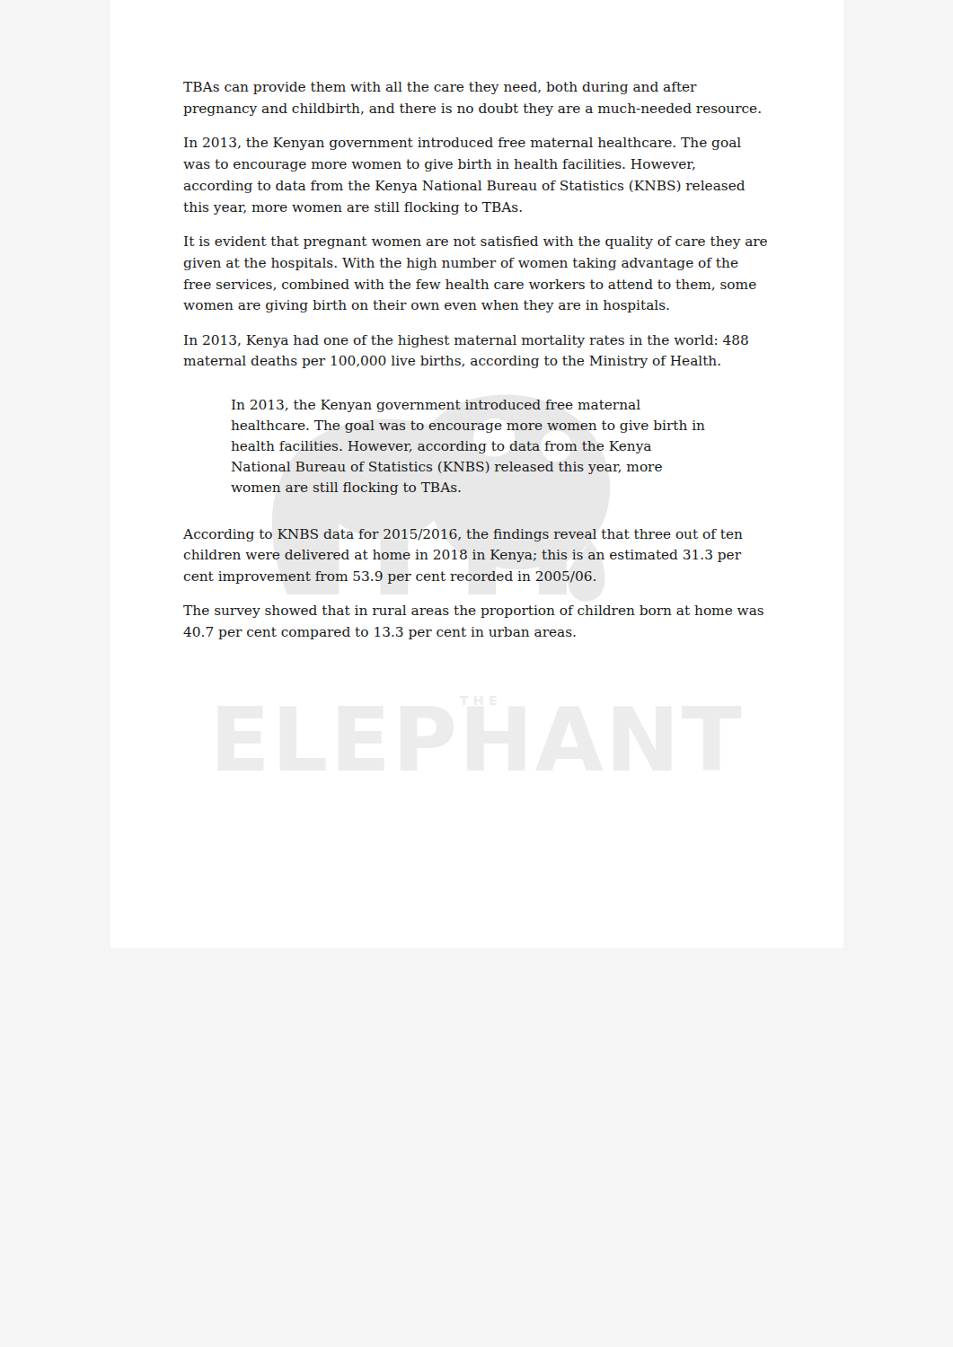THEELEPHANT
TBAs can provide them with all the care they need, both during and after pregnancy and childbirth, and there is no doubt they are a much-needed resource.
In 2013, the Kenyan government introduced free maternal healthcare. The goal was to encourage more women to give birth in health facilities. However, according to data from the Kenya National Bureau of Statistics (KNBS) released this year, more women are still flocking to TBAs.
It is evident that pregnant women are not satisfied with the quality of care they are given at the hospitals. With the high number of women taking advantage of the free services, combined with the few health care workers to attend to them, some women are giving birth on their own even when they are in hospitals.
In 2013, Kenya had one of the highest maternal mortality rates in the world: 488 maternal deaths per 100,000 live births, according to the Ministry of Health.
In 2013, the Kenyan government introduced free maternal healthcare. The goal was to encourage more women to give birth in health facilities. However, according to data from the Kenya National Bureau of Statistics (KNBS) released this year, more women are still flocking to TBAs.
According to KNBS data for 2015/2016, the findings reveal that three out of ten children were delivered at home in 2018 in Kenya; this is an estimated 31.3 per cent improvement from 53.9 per cent recorded in 2005/06.
The survey showed that in rural areas the proportion of children born at home was 40.7 per cent compared to 13.3 per cent in urban areas.